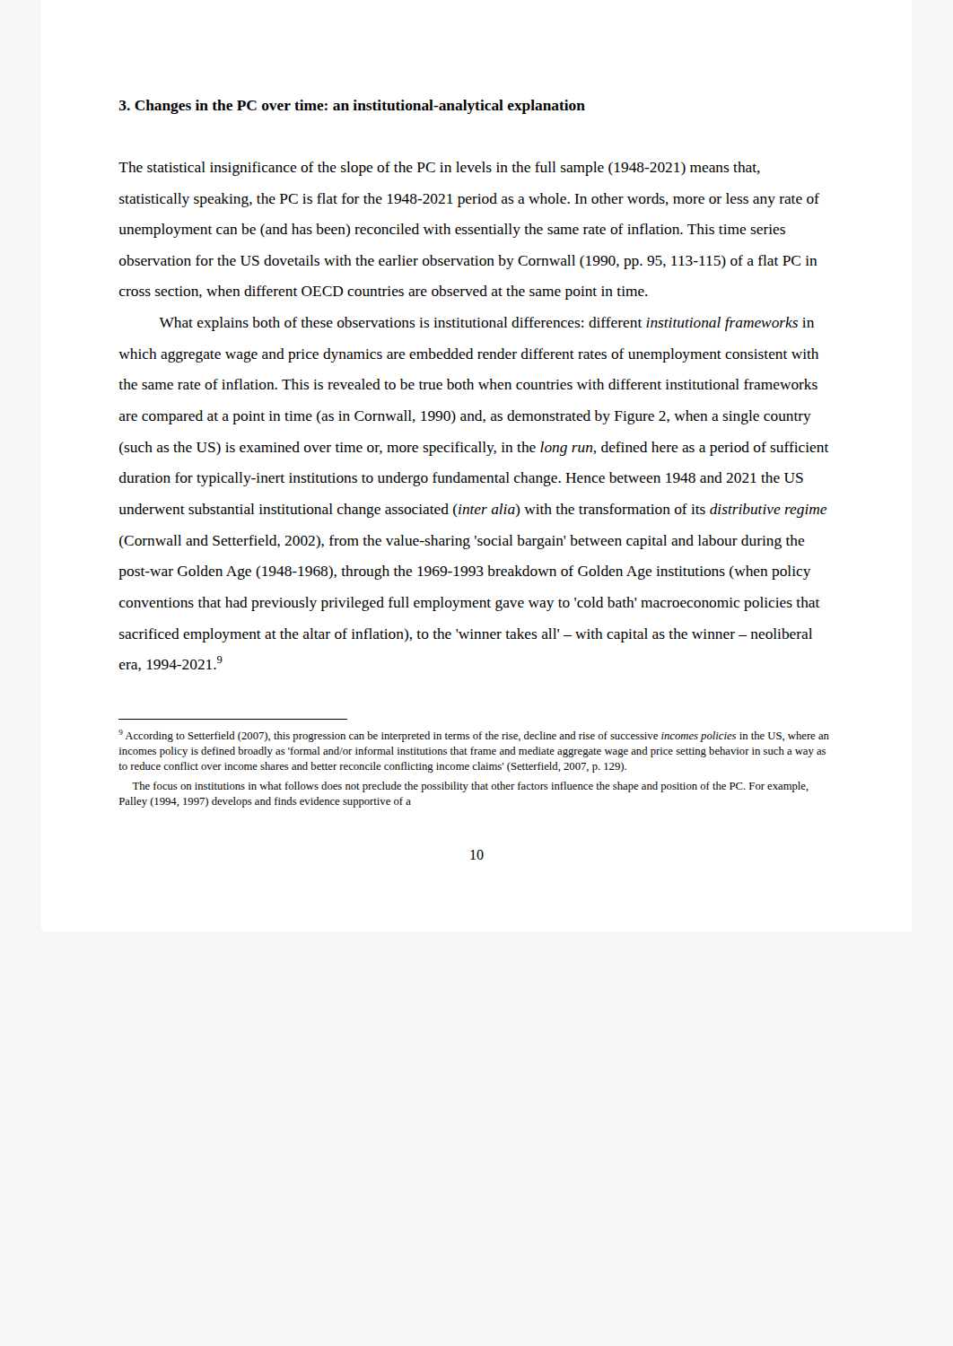3. Changes in the PC over time: an institutional-analytical explanation
The statistical insignificance of the slope of the PC in levels in the full sample (1948-2021) means that, statistically speaking, the PC is flat for the 1948-2021 period as a whole. In other words, more or less any rate of unemployment can be (and has been) reconciled with essentially the same rate of inflation. This time series observation for the US dovetails with the earlier observation by Cornwall (1990, pp. 95, 113-115) of a flat PC in cross section, when different OECD countries are observed at the same point in time.
What explains both of these observations is institutional differences: different institutional frameworks in which aggregate wage and price dynamics are embedded render different rates of unemployment consistent with the same rate of inflation. This is revealed to be true both when countries with different institutional frameworks are compared at a point in time (as in Cornwall, 1990) and, as demonstrated by Figure 2, when a single country (such as the US) is examined over time or, more specifically, in the long run, defined here as a period of sufficient duration for typically-inert institutions to undergo fundamental change. Hence between 1948 and 2021 the US underwent substantial institutional change associated (inter alia) with the transformation of its distributive regime (Cornwall and Setterfield, 2002), from the value-sharing 'social bargain' between capital and labour during the post-war Golden Age (1948-1968), through the 1969-1993 breakdown of Golden Age institutions (when policy conventions that had previously privileged full employment gave way to 'cold bath' macroeconomic policies that sacrificed employment at the altar of inflation), to the 'winner takes all' – with capital as the winner – neoliberal era, 1994-2021.9
9 According to Setterfield (2007), this progression can be interpreted in terms of the rise, decline and rise of successive incomes policies in the US, where an incomes policy is defined broadly as 'formal and/or informal institutions that frame and mediate aggregate wage and price setting behavior in such a way as to reduce conflict over income shares and better reconcile conflicting income claims' (Setterfield, 2007, p. 129).
The focus on institutions in what follows does not preclude the possibility that other factors influence the shape and position of the PC. For example, Palley (1994, 1997) develops and finds evidence supportive of a
10